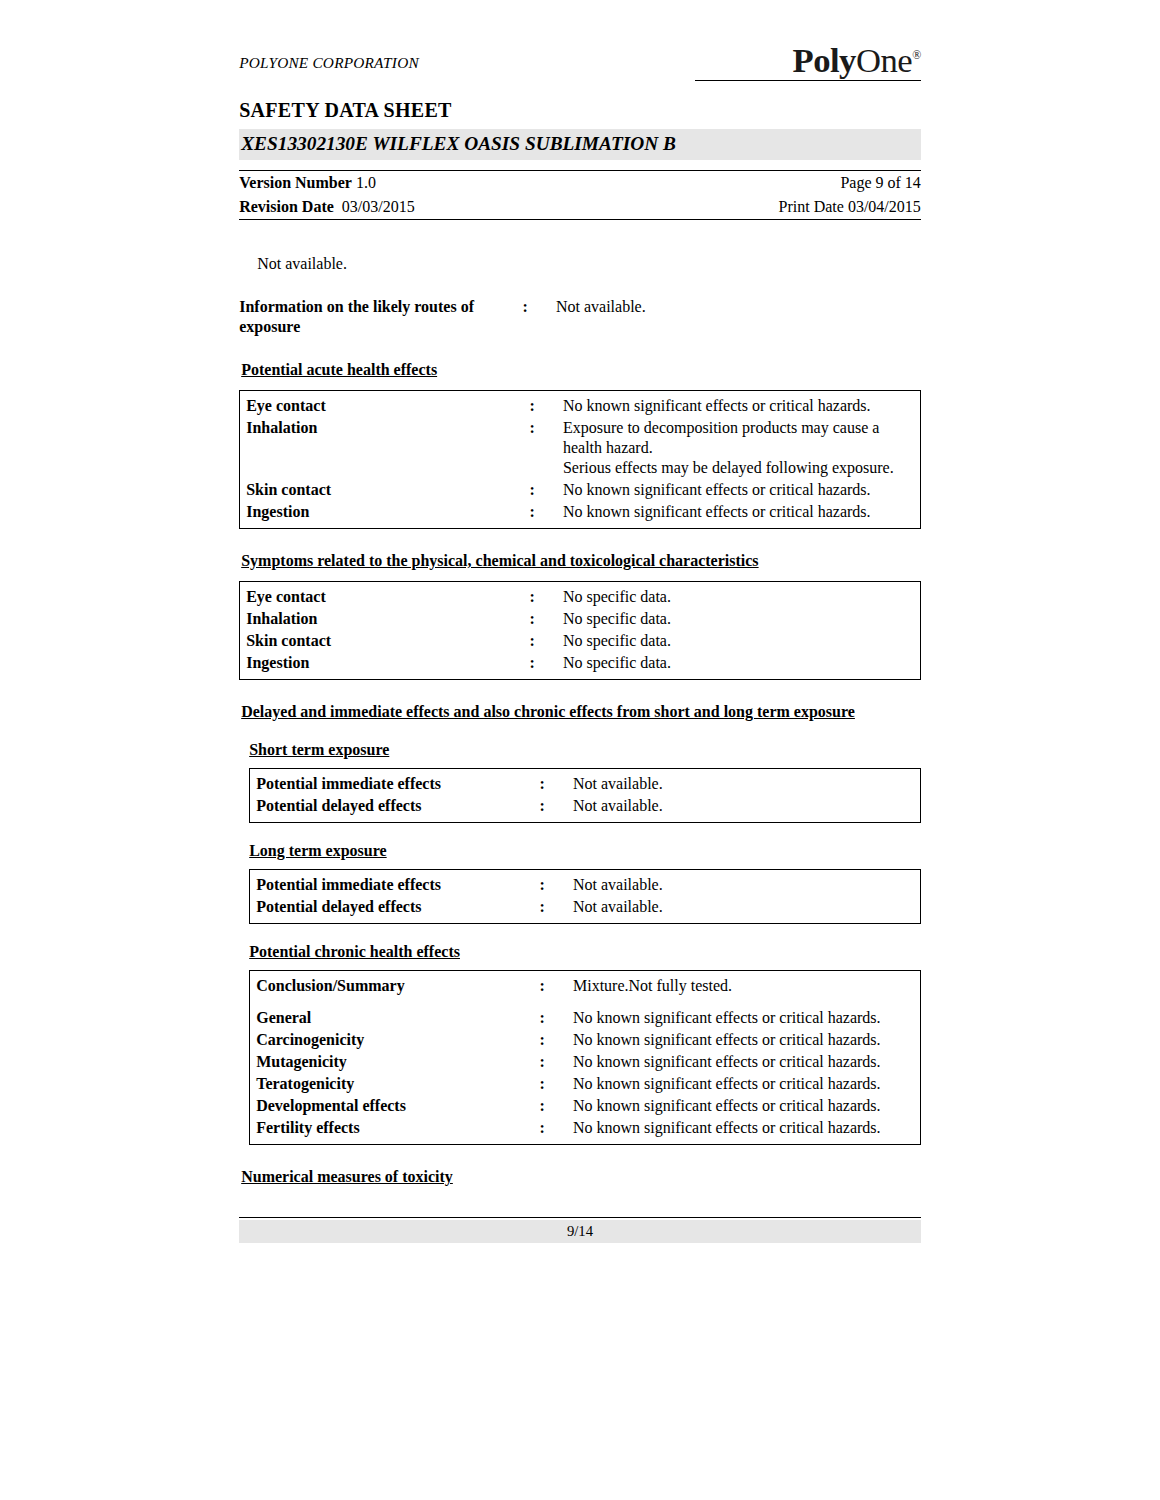POLYONE CORPORATION
Poly One®
SAFETY DATA SHEET
XES13302130E WILFLEX OASIS SUBLIMATION B
| Version Number 1.0 | Page 9 of 14 |
| Revision Date 03/03/2015 | Print Date 03/04/2015 |
Not available.
| Information on the likely routes of exposure | : | Not available. |
Potential acute health effects
| Eye contact | : | No known significant effects or critical hazards. |
| Inhalation | : | Exposure to decomposition products may cause a health hazard. Serious effects may be delayed following exposure. |
| Skin contact | : | No known significant effects or critical hazards. |
| Ingestion | : | No known significant effects or critical hazards. |
Symptoms related to the physical, chemical and toxicological characteristics
| Eye contact | : | No specific data. |
| Inhalation | : | No specific data. |
| Skin contact | : | No specific data. |
| Ingestion | : | No specific data. |
Delayed and immediate effects and also chronic effects from short and long term exposure
Short term exposure
| Potential immediate effects | : | Not available. |
| Potential delayed effects | : | Not available. |
Long term exposure
| Potential immediate effects | : | Not available. |
| Potential delayed effects | : | Not available. |
Potential chronic health effects
| Conclusion/Summary | : | Mixture.Not fully tested. |
| General | : | No known significant effects or critical hazards. |
| Carcinogenicity | : | No known significant effects or critical hazards. |
| Mutagenicity | : | No known significant effects or critical hazards. |
| Teratogenicity | : | No known significant effects or critical hazards. |
| Developmental effects | : | No known significant effects or critical hazards. |
| Fertility effects | : | No known significant effects or critical hazards. |
Numerical measures of toxicity
9/14